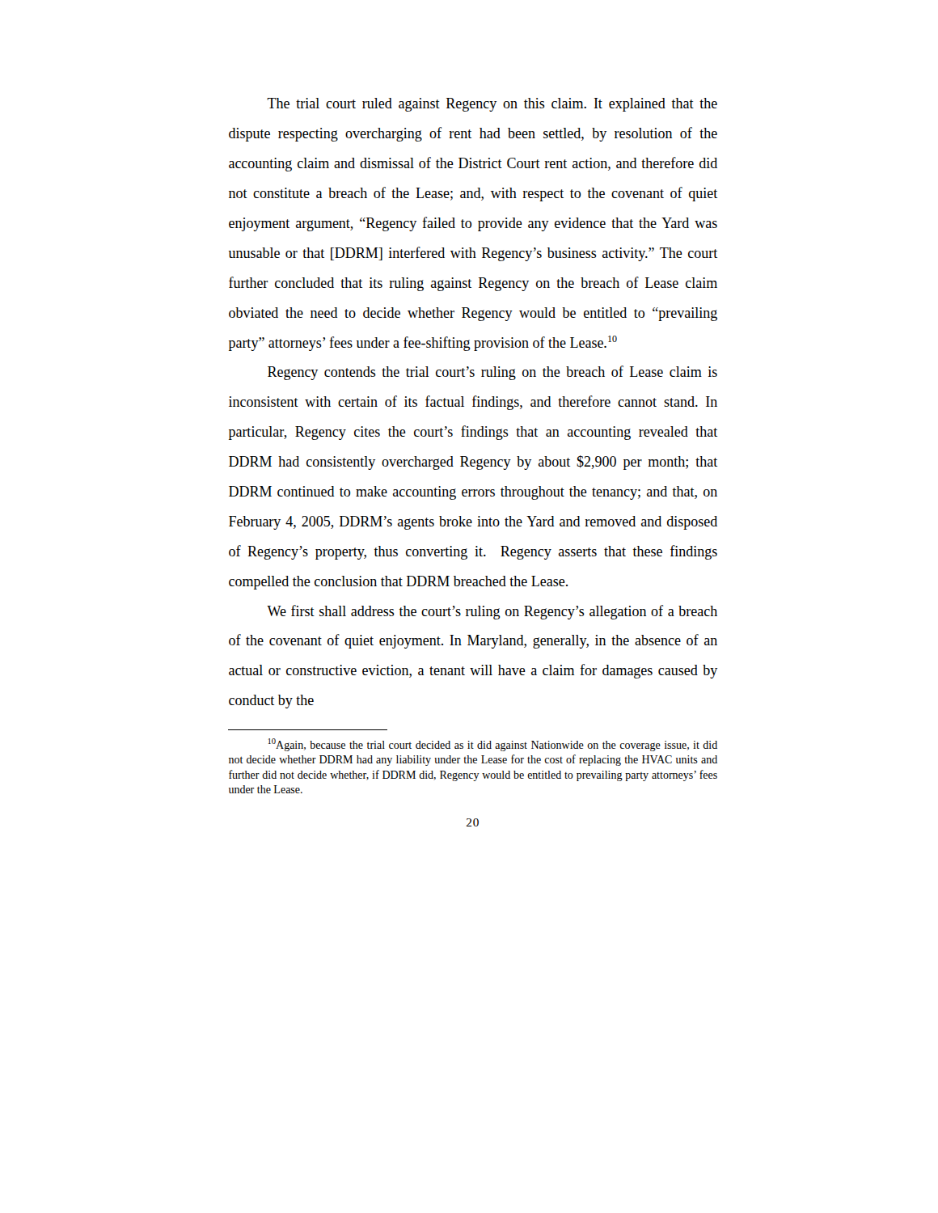The trial court ruled against Regency on this claim. It explained that the dispute respecting overcharging of rent had been settled, by resolution of the accounting claim and dismissal of the District Court rent action, and therefore did not constitute a breach of the Lease; and, with respect to the covenant of quiet enjoyment argument, “Regency failed to provide any evidence that the Yard was unusable or that [DDRM] interfered with Regency’s business activity.” The court further concluded that its ruling against Regency on the breach of Lease claim obviated the need to decide whether Regency would be entitled to “prevailing party” attorneys’ fees under a fee-shifting provision of the Lease.10
Regency contends the trial court’s ruling on the breach of Lease claim is inconsistent with certain of its factual findings, and therefore cannot stand. In particular, Regency cites the court’s findings that an accounting revealed that DDRM had consistently overcharged Regency by about $2,900 per month; that DDRM continued to make accounting errors throughout the tenancy; and that, on February 4, 2005, DDRM’s agents broke into the Yard and removed and disposed of Regency’s property, thus converting it. Regency asserts that these findings compelled the conclusion that DDRM breached the Lease.
We first shall address the court’s ruling on Regency’s allegation of a breach of the covenant of quiet enjoyment. In Maryland, generally, in the absence of an actual or constructive eviction, a tenant will have a claim for damages caused by conduct by the
10Again, because the trial court decided as it did against Nationwide on the coverage issue, it did not decide whether DDRM had any liability under the Lease for the cost of replacing the HVAC units and further did not decide whether, if DDRM did, Regency would be entitled to prevailing party attorneys’ fees under the Lease.
20